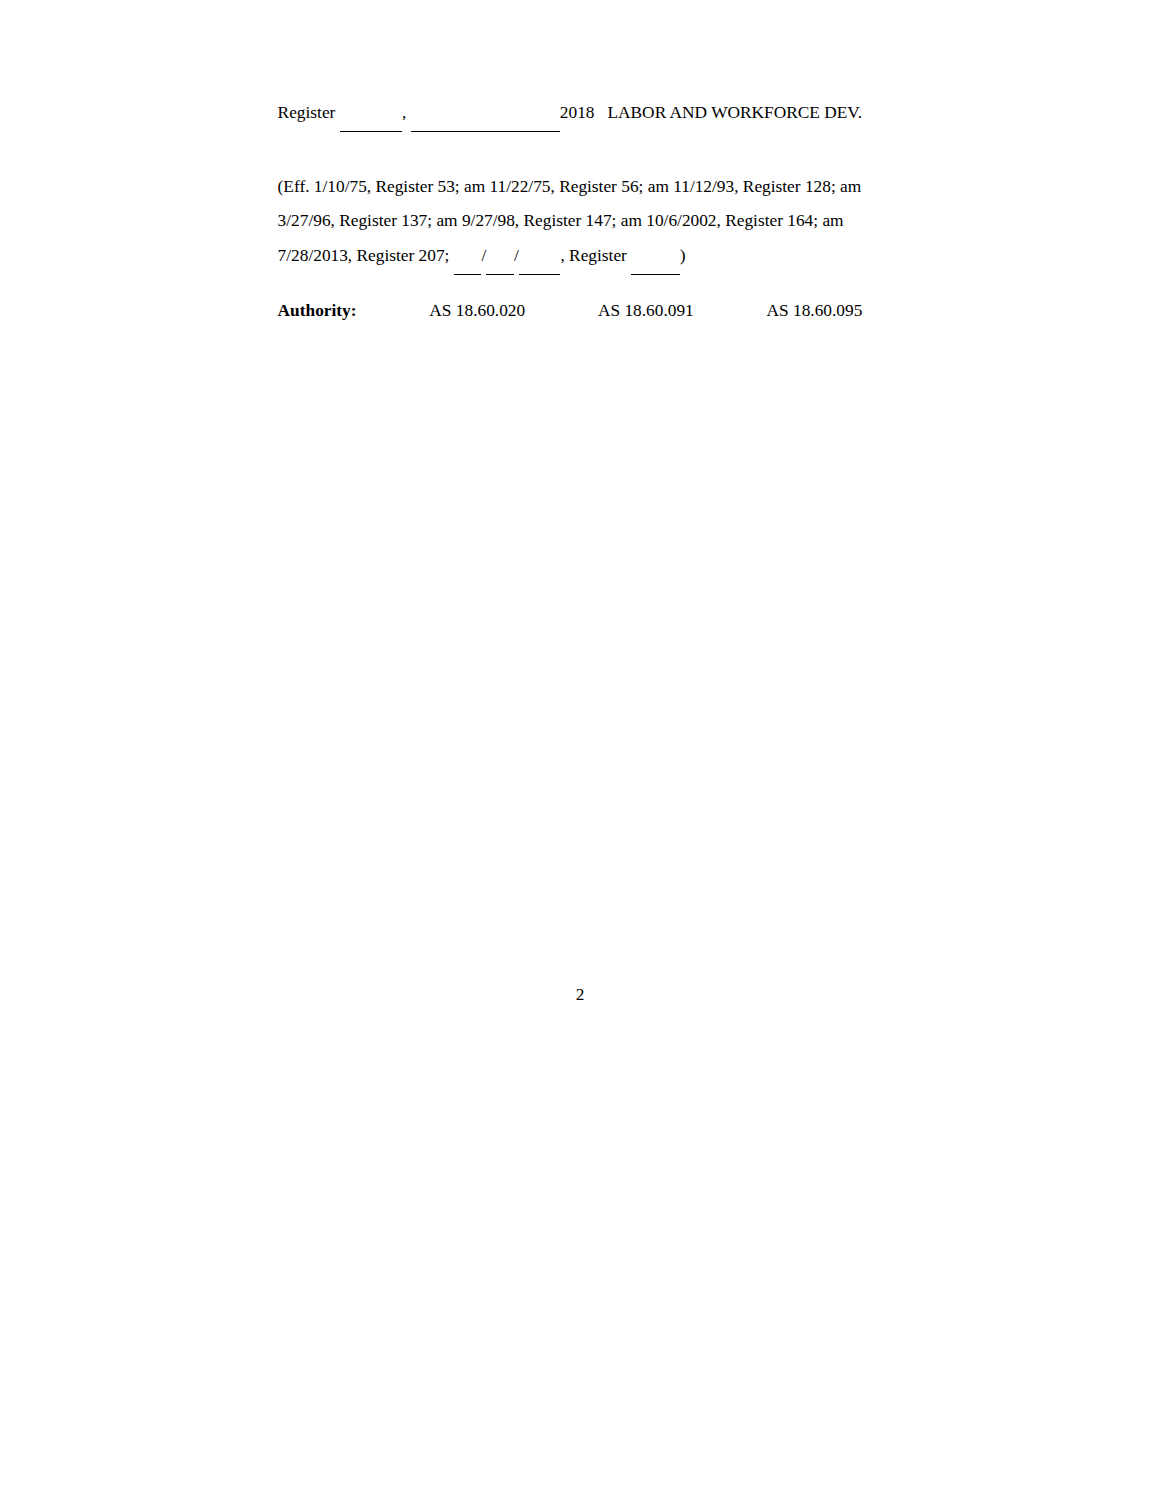Register , 2018 LABOR AND WORKFORCE DEV.
(Eff. 1/10/75, Register 53; am 11/22/75, Register 56; am 11/12/93, Register 128; am 3/27/96, Register 137; am 9/27/98, Register 147; am 10/6/2002, Register 164; am 7/28/2013, Register 207; / / , Register )
Authority: AS 18.60.020 AS 18.60.091 AS 18.60.095
2